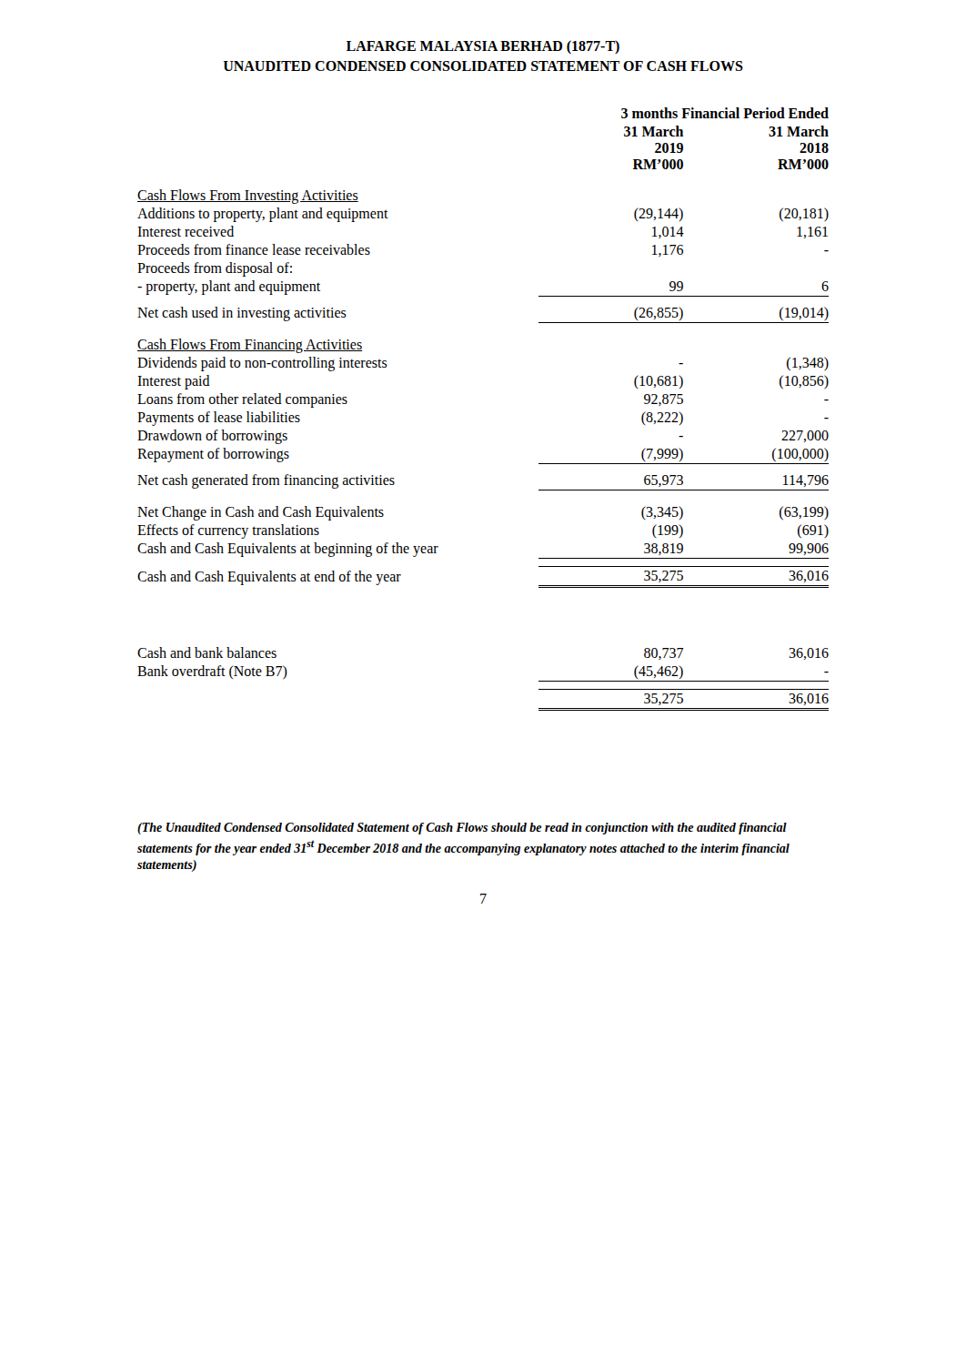LAFARGE MALAYSIA BERHAD (1877-T)
UNAUDITED CONDENSED CONSOLIDATED STATEMENT OF CASH FLOWS
| | 3 months Financial Period Ended |
| | 31 March 2019 RM’000 | 31 March 2018 RM’000 |
| Cash Flows From Investing Activities | | |
| Additions to property, plant and equipment | (29,144) | (20,181) |
| Interest received | 1,014 | 1,161 |
| Proceeds from finance lease receivables | 1,176 | - |
| Proceeds from disposal of: | | |
| - property, plant and equipment | 99 | 6 |
| Net cash used in investing activities | (26,855) | (19,014) |
| Cash Flows From Financing Activities | | |
| Dividends paid to non-controlling interests | - | (1,348) |
| Interest paid | (10,681) | (10,856) |
| Loans from other related companies | 92,875 | - |
| Payments of lease liabilities | (8,222) | - |
| Drawdown of borrowings | - | 227,000 |
| Repayment of borrowings | (7,999) | (100,000) |
| Net cash generated from financing activities | 65,973 | 114,796 |
| Net Change in Cash and Cash Equivalents | (3,345) | (63,199) |
| Effects of currency translations | (199) | (691) |
| Cash and Cash Equivalents at beginning of the year | 38,819 | 99,906 |
| Cash and Cash Equivalents at end of the year | 35,275 | 36,016 |
| Cash and bank balances | 80,737 | 36,016 |
| Bank overdraft (Note B7) | (45,462) | - |
| | 35,275 | 36,016 |
(The Unaudited Condensed Consolidated Statement of Cash Flows should be read in conjunction with the audited financial statements for the year ended 31st December 2018 and the accompanying explanatory notes attached to the interim financial statements)
7